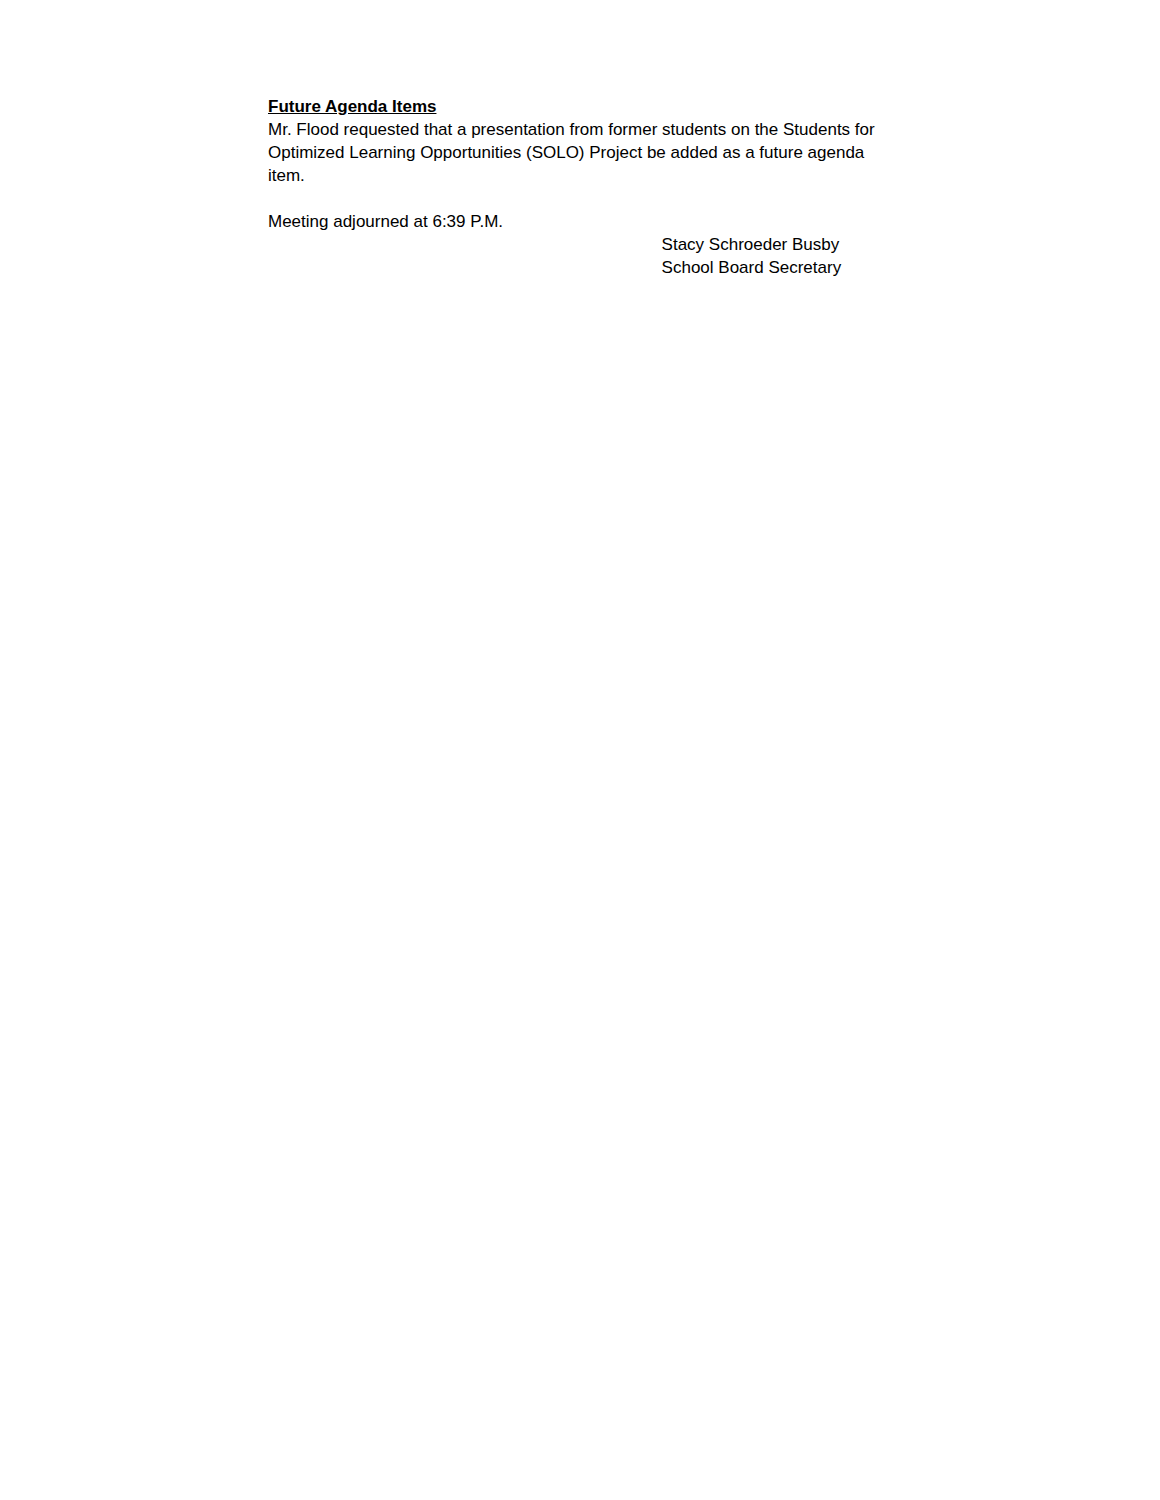Future Agenda Items
Mr. Flood requested that a presentation from former students on the Students for Optimized Learning Opportunities (SOLO) Project be added as a future agenda item.
Meeting adjourned at 6:39 P.M.
Stacy Schroeder Busby
School Board Secretary